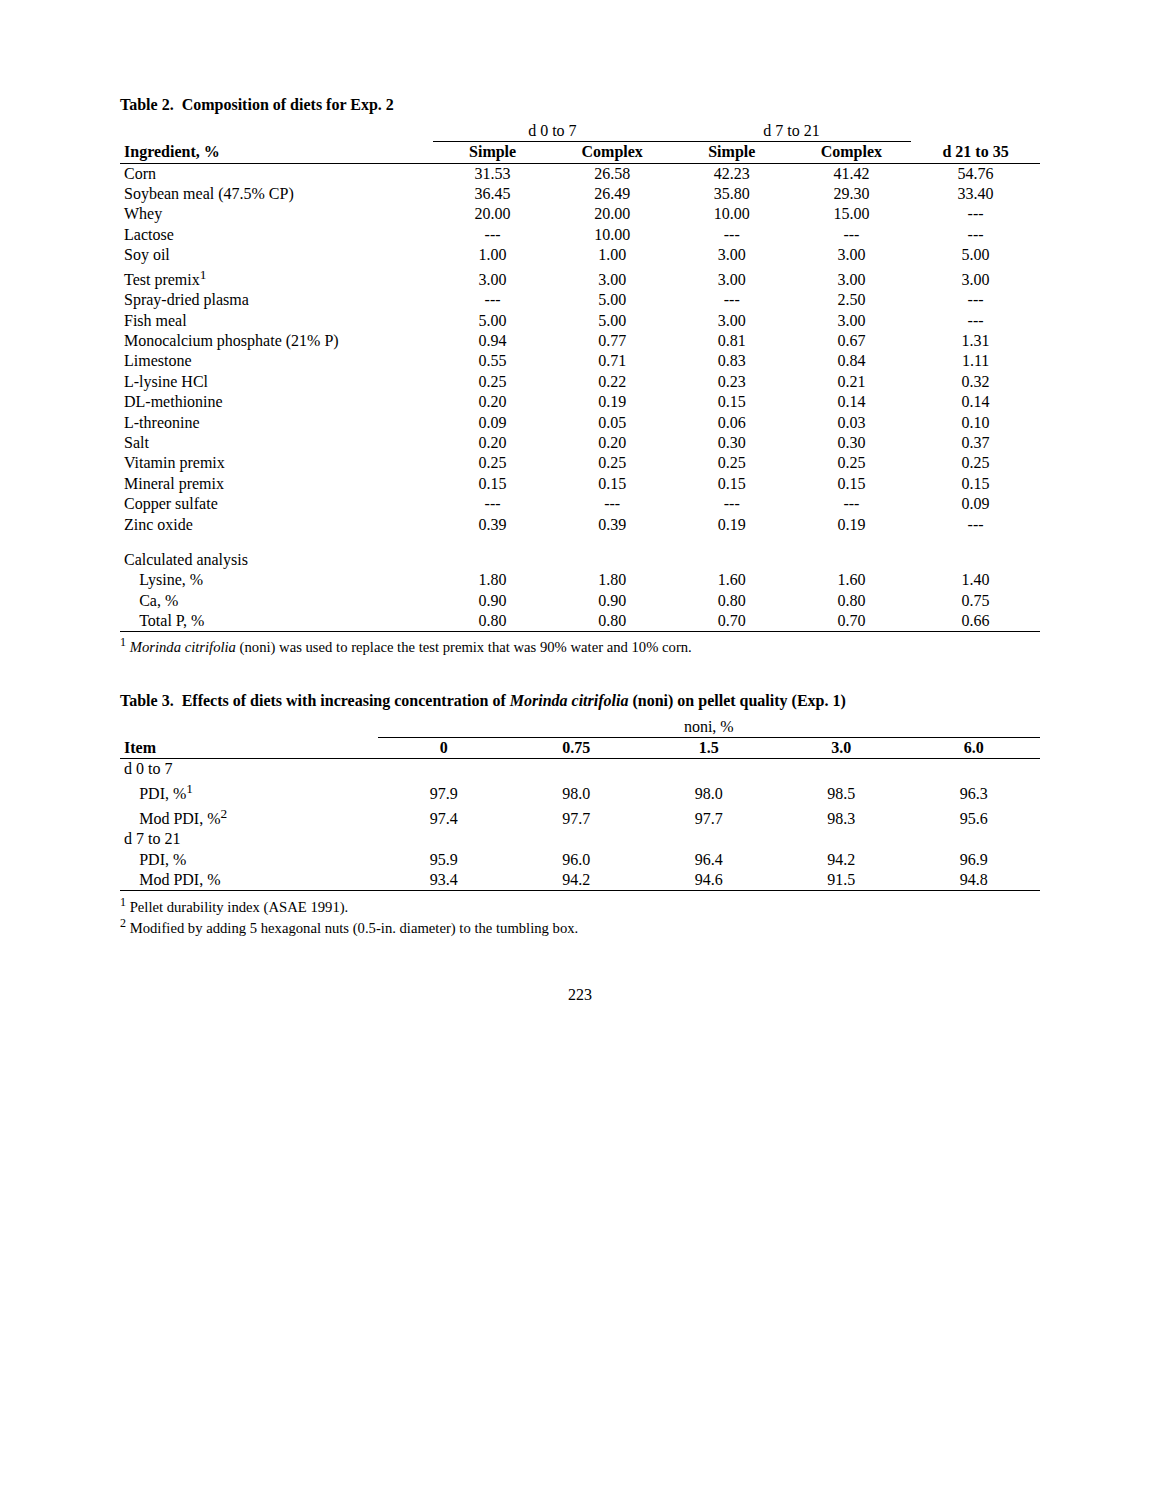Table 2. Composition of diets for Exp. 2
| | d 0 to 7 | d 7 to 21 | |
| Ingredient, % | Simple | Complex | Simple | Complex | d 21 to 35 |
| Corn | 31.53 | 26.58 | 42.23 | 41.42 | 54.76 |
| Soybean meal (47.5% CP) | 36.45 | 26.49 | 35.80 | 29.30 | 33.40 |
| Whey | 20.00 | 20.00 | 10.00 | 15.00 | --- |
| Lactose | --- | 10.00 | --- | --- | --- |
| Soy oil | 1.00 | 1.00 | 3.00 | 3.00 | 5.00 |
| Test premix 1 | 3.00 | 3.00 | 3.00 | 3.00 | 3.00 |
| Spray-dried plasma | --- | 5.00 | --- | 2.50 | --- |
| Fish meal | 5.00 | 5.00 | 3.00 | 3.00 | --- |
| Monocalcium phosphate (21% P) | 0.94 | 0.77 | 0.81 | 0.67 | 1.31 |
| Limestone | 0.55 | 0.71 | 0.83 | 0.84 | 1.11 |
| L-lysine HCl | 0.25 | 0.22 | 0.23 | 0.21 | 0.32 |
| DL-methionine | 0.20 | 0.19 | 0.15 | 0.14 | 0.14 |
| L-threonine | 0.09 | 0.05 | 0.06 | 0.03 | 0.10 |
| Salt | 0.20 | 0.20 | 0.30 | 0.30 | 0.37 |
| Vitamin premix | 0.25 | 0.25 | 0.25 | 0.25 | 0.25 |
| Mineral premix | 0.15 | 0.15 | 0.15 | 0.15 | 0.15 |
| Copper sulfate | --- | --- | --- | --- | 0.09 |
| Zinc oxide | 0.39 | 0.39 | 0.19 | 0.19 | --- |
| Calculated analysis | | | | | |
| Lysine, % | 1.80 | 1.80 | 1.60 | 1.60 | 1.40 |
| Ca, % | 0.90 | 0.90 | 0.80 | 0.80 | 0.75 |
| Total P, % | 0.80 | 0.80 | 0.70 | 0.70 | 0.66 |
1 Morinda citrifolia (noni) was used to replace the test premix that was 90% water and 10% corn.
Table 3. Effects of diets with increasing concentration of Morinda citrifolia (noni) on pellet quality (Exp. 1)
| | noni, % |
| Item | 0 | 0.75 | 1.5 | 3.0 | 6.0 |
| d 0 to 7 | | | | | |
| PDI, % 1 | 97.9 | 98.0 | 98.0 | 98.5 | 96.3 |
| Mod PDI, % 2 | 97.4 | 97.7 | 97.7 | 98.3 | 95.6 |
| d 7 to 21 | | | | | |
| PDI, % | 95.9 | 96.0 | 96.4 | 94.2 | 96.9 |
| Mod PDI, % | 93.4 | 94.2 | 94.6 | 91.5 | 94.8 |
1 Pellet durability index (ASAE 1991).
2 Modified by adding 5 hexagonal nuts (0.5-in. diameter) to the tumbling box.
223